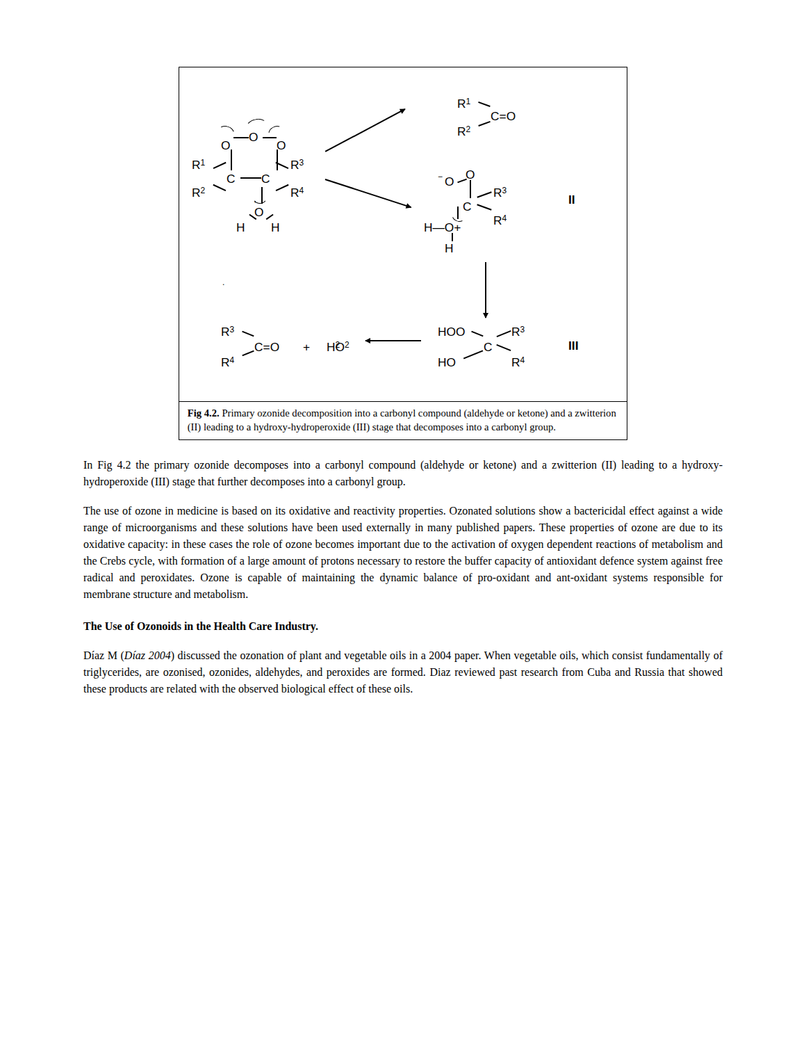O O O
R1 R2 C C
R3 R4
O ' H H
R1 R2 C=O
− O O
C
R3 R4
H—O+ H
II
HOO HO C R3 R4
III
R3 R4 C=O
+ H2 O2 .
Fig 4.2. Primary ozonide decomposition into a carbonyl compound (aldehyde or ketone) and a zwitterion (II) leading to a hydroxy-hydroperoxide (III) stage that decomposes into a carbonyl group.
In Fig 4.2 the primary ozonide decomposes into a carbonyl compound (aldehyde or ketone) and a zwitterion (II) leading to a hydroxy-hydroperoxide (III) stage that further decomposes into a carbonyl group.
The use of ozone in medicine is based on its oxidative and reactivity properties. Ozonated solutions show a bactericidal effect against a wide range of microorganisms and these solutions have been used externally in many published papers. These properties of ozone are due to its oxidative capacity: in these cases the role of ozone becomes important due to the activation of oxygen dependent reactions of metabolism and the Crebs cycle, with formation of a large amount of protons necessary to restore the buffer capacity of antioxidant defence system against free radical and peroxidates. Ozone is capable of maintaining the dynamic balance of pro-oxidant and ant-oxidant systems responsible for membrane structure and metabolism.
The Use of Ozonoids in the Health Care Industry.
Díaz M (Díaz 2004) discussed the ozonation of plant and vegetable oils in a 2004 paper. When vegetable oils, which consist fundamentally of triglycerides, are ozonised, ozonides, aldehydes, and peroxides are formed. Diaz reviewed past research from Cuba and Russia that showed these products are related with the observed biological effect of these oils.